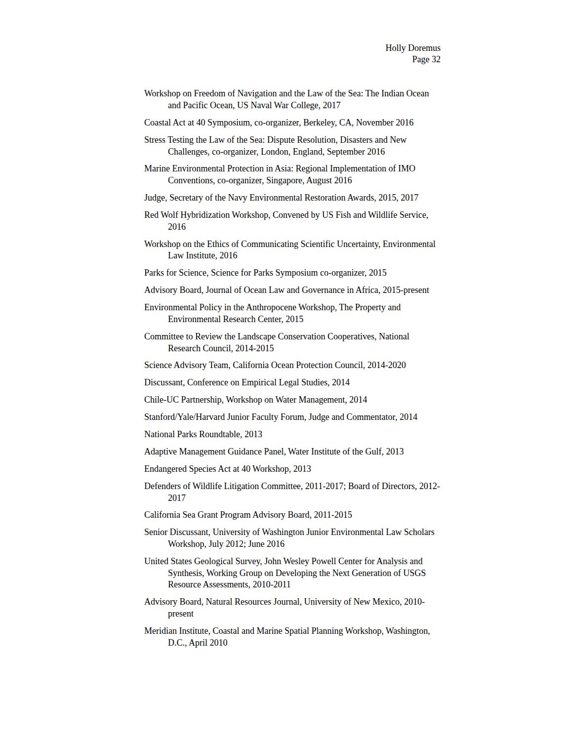Holly Doremus Page 32
Workshop on Freedom of Navigation and the Law of the Sea: The Indian Ocean and Pacific Ocean, US Naval War College, 2017
Coastal Act at 40 Symposium, co-organizer, Berkeley, CA, November 2016
Stress Testing the Law of the Sea: Dispute Resolution, Disasters and New Challenges, co-organizer, London, England, September 2016
Marine Environmental Protection in Asia: Regional Implementation of IMO Conventions, co-organizer, Singapore, August 2016
Judge, Secretary of the Navy Environmental Restoration Awards, 2015, 2017
Red Wolf Hybridization Workshop, Convened by US Fish and Wildlife Service, 2016
Workshop on the Ethics of Communicating Scientific Uncertainty, Environmental Law Institute, 2016
Parks for Science, Science for Parks Symposium co-organizer, 2015
Advisory Board, Journal of Ocean Law and Governance in Africa, 2015-present
Environmental Policy in the Anthropocene Workshop, The Property and Environmental Research Center, 2015
Committee to Review the Landscape Conservation Cooperatives, National Research Council, 2014-2015
Science Advisory Team, California Ocean Protection Council, 2014-2020
Discussant, Conference on Empirical Legal Studies, 2014
Chile-UC Partnership, Workshop on Water Management, 2014
Stanford/Yale/Harvard Junior Faculty Forum, Judge and Commentator, 2014
National Parks Roundtable, 2013
Adaptive Management Guidance Panel, Water Institute of the Gulf, 2013
Endangered Species Act at 40 Workshop, 2013
Defenders of Wildlife Litigation Committee, 2011-2017; Board of Directors, 2012-2017
California Sea Grant Program Advisory Board, 2011-2015
Senior Discussant, University of Washington Junior Environmental Law Scholars Workshop, July 2012; June 2016
United States Geological Survey, John Wesley Powell Center for Analysis and Synthesis, Working Group on Developing the Next Generation of USGS Resource Assessments, 2010-2011
Advisory Board, Natural Resources Journal, University of New Mexico, 2010-present
Meridian Institute, Coastal and Marine Spatial Planning Workshop, Washington, D.C., April 2010